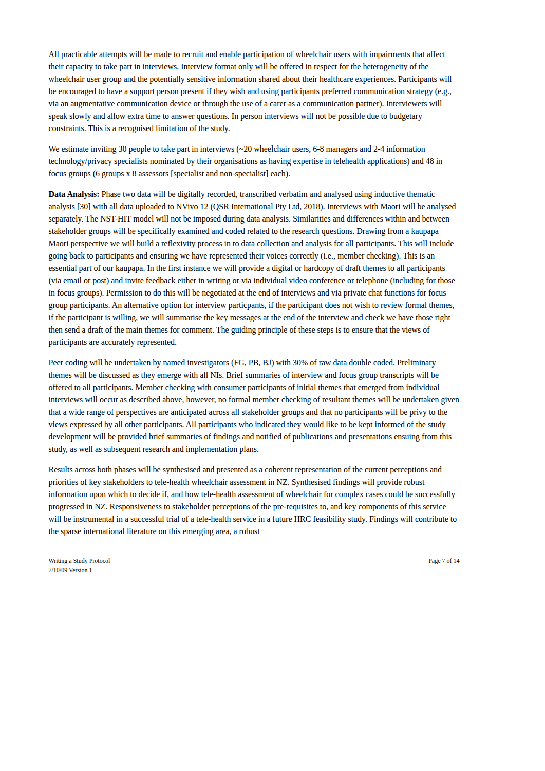All practicable attempts will be made to recruit and enable participation of wheelchair users with impairments that affect their capacity to take part in interviews. Interview format only will be offered in respect for the heterogeneity of the wheelchair user group and the potentially sensitive information shared about their healthcare experiences. Participants will be encouraged to have a support person present if they wish and using participants preferred communication strategy (e.g., via an augmentative communication device or through the use of a carer as a communication partner). Interviewers will speak slowly and allow extra time to answer questions. In person interviews will not be possible due to budgetary constraints. This is a recognised limitation of the study.
We estimate inviting 30 people to take part in interviews (~20 wheelchair users, 6-8 managers and 2-4 information technology/privacy specialists nominated by their organisations as having expertise in telehealth applications) and 48 in focus groups (6 groups x 8 assessors [specialist and non-specialist] each).
Data Analysis: Phase two data will be digitally recorded, transcribed verbatim and analysed using inductive thematic analysis [30] with all data uploaded to NVivo 12 (QSR International Pty Ltd, 2018). Interviews with Māori will be analysed separately. The NST-HIT model will not be imposed during data analysis. Similarities and differences within and between stakeholder groups will be specifically examined and coded related to the research questions. Drawing from a kaupapa Māori perspective we will build a reflexivity process in to data collection and analysis for all participants. This will include going back to participants and ensuring we have represented their voices correctly (i.e., member checking). This is an essential part of our kaupapa. In the first instance we will provide a digital or hardcopy of draft themes to all participants (via email or post) and invite feedback either in writing or via individual video conference or telephone (including for those in focus groups). Permission to do this will be negotiated at the end of interviews and via private chat functions for focus group participants. An alternative option for interview particpants, if the participant does not wish to review formal themes, if the participant is willing, we will summarise the key messages at the end of the interview and check we have those right then send a draft of the main themes for comment. The guiding principle of these steps is to ensure that the views of participants are accurately represented.
Peer coding will be undertaken by named investigators (FG, PB, BJ) with 30% of raw data double coded. Preliminary themes will be discussed as they emerge with all NIs. Brief summaries of interview and focus group transcripts will be offered to all participants. Member checking with consumer participants of initial themes that emerged from individual interviews will occur as described above, however, no formal member checking of resultant themes will be undertaken given that a wide range of perspectives are anticipated across all stakeholder groups and that no participants will be privy to the views expressed by all other participants. All participants who indicated they would like to be kept informed of the study development will be provided brief summaries of findings and notified of publications and presentations ensuing from this study, as well as subsequent research and implementation plans.
Results across both phases will be synthesised and presented as a coherent representation of the current perceptions and priorities of key stakeholders to tele-health wheelchair assessment in NZ. Synthesised findings will provide robust information upon which to decide if, and how tele-health assessment of wheelchair for complex cases could be successfully progressed in NZ. Responsiveness to stakeholder perceptions of the pre-requisites to, and key components of this service will be instrumental in a successful trial of a tele-health service in a future HRC feasibility study. Findings will contribute to the sparse international literature on this emerging area, a robust
Writing a Study Protocol
7/10/09 Version 1
Page 7 of 14